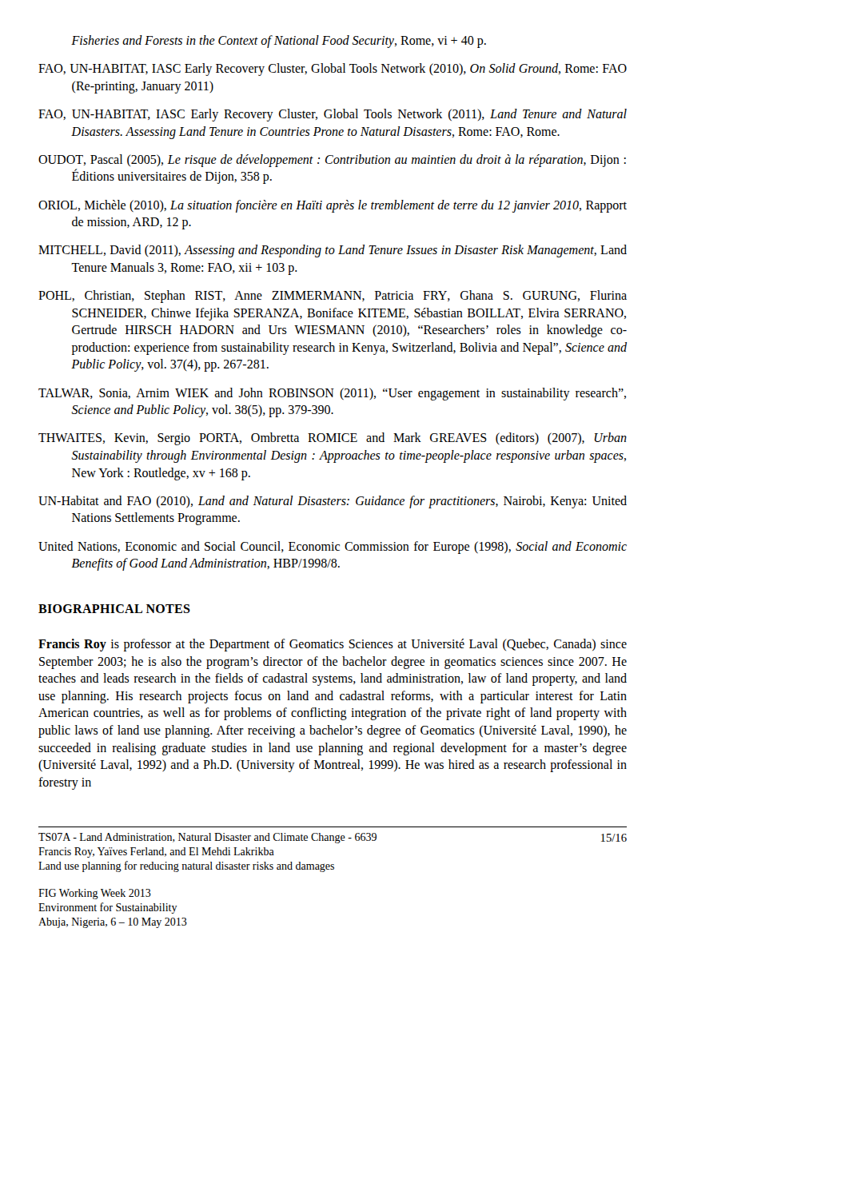Fisheries and Forests in the Context of National Food Security, Rome, vi + 40 p.
FAO, UN-HABITAT, IASC Early Recovery Cluster, Global Tools Network (2010), On Solid Ground, Rome: FAO (Re-printing, January 2011)
FAO, UN-HABITAT, IASC Early Recovery Cluster, Global Tools Network (2011), Land Tenure and Natural Disasters. Assessing Land Tenure in Countries Prone to Natural Disasters, Rome: FAO, Rome.
OUDOT, Pascal (2005), Le risque de développement : Contribution au maintien du droit à la réparation, Dijon : Éditions universitaires de Dijon, 358 p.
ORIOL, Michèle (2010), La situation foncière en Haïti après le tremblement de terre du 12 janvier 2010, Rapport de mission, ARD, 12 p.
MITCHELL, David (2011), Assessing and Responding to Land Tenure Issues in Disaster Risk Management, Land Tenure Manuals 3, Rome: FAO, xii + 103 p.
POHL, Christian, Stephan RIST, Anne ZIMMERMANN, Patricia FRY, Ghana S. GURUNG, Flurina SCHNEIDER, Chinwe Ifejika SPERANZA, Boniface KITEME, Sébastian BOILLAT, Elvira SERRANO, Gertrude HIRSCH HADORN and Urs WIESMANN (2010), “Researchers’ roles in knowledge co-production: experience from sustainability research in Kenya, Switzerland, Bolivia and Nepal”, Science and Public Policy, vol. 37(4), pp. 267-281.
TALWAR, Sonia, Arnim WIEK and John ROBINSON (2011), “User engagement in sustainability research”, Science and Public Policy, vol. 38(5), pp. 379-390.
THWAITES, Kevin, Sergio PORTA, Ombretta ROMICE and Mark GREAVES (editors) (2007), Urban Sustainability through Environmental Design : Approaches to time-people-place responsive urban spaces, New York : Routledge, xv + 168 p.
UN-Habitat and FAO (2010), Land and Natural Disasters: Guidance for practitioners, Nairobi, Kenya: United Nations Settlements Programme.
United Nations, Economic and Social Council, Economic Commission for Europe (1998), Social and Economic Benefits of Good Land Administration, HBP/1998/8.
BIOGRAPHICAL NOTES
Francis Roy is professor at the Department of Geomatics Sciences at Université Laval (Quebec, Canada) since September 2003; he is also the program’s director of the bachelor degree in geomatics sciences since 2007. He teaches and leads research in the fields of cadastral systems, land administration, law of land property, and land use planning. His research projects focus on land and cadastral reforms, with a particular interest for Latin American countries, as well as for problems of conflicting integration of the private right of land property with public laws of land use planning. After receiving a bachelor’s degree of Geomatics (Université Laval, 1990), he succeeded in realising graduate studies in land use planning and regional development for a master’s degree (Université Laval, 1992) and a Ph.D. (University of Montreal, 1999). He was hired as a research professional in forestry in
15/16
TS07A - Land Administration, Natural Disaster and Climate Change - 6639
Francis Roy, Yaïves Ferland, and El Mehdi Lakrikba
Land use planning for reducing natural disaster risks and damages
FIG Working Week 2013
Environment for Sustainability
Abuja, Nigeria, 6 – 10 May 2013